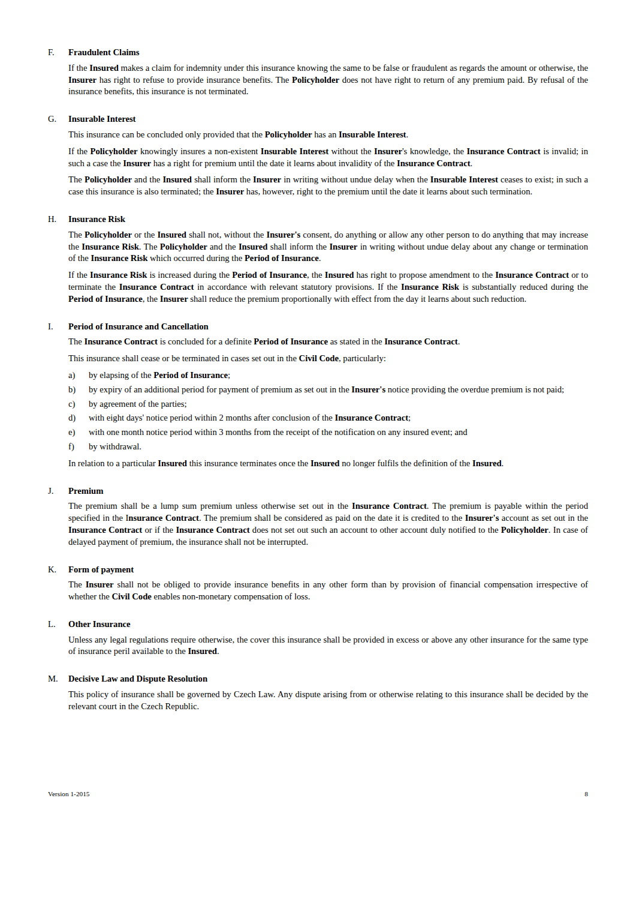F.
Fraudulent Claims
If the Insured makes a claim for indemnity under this insurance knowing the same to be false or fraudulent as regards the amount or otherwise, the Insurer has right to refuse to provide insurance benefits. The Policyholder does not have right to return of any premium paid. By refusal of the insurance benefits, this insurance is not terminated.
G.
Insurable Interest
This insurance can be concluded only provided that the Policyholder has an Insurable Interest.
If the Policyholder knowingly insures a non-existent Insurable Interest without the Insurer's knowledge, the Insurance Contract is invalid; in such a case the Insurer has a right for premium until the date it learns about invalidity of the Insurance Contract.
The Policyholder and the Insured shall inform the Insurer in writing without undue delay when the Insurable Interest ceases to exist; in such a case this insurance is also terminated; the Insurer has, however, right to the premium until the date it learns about such termination.
H.
Insurance Risk
The Policyholder or the Insured shall not, without the Insurer's consent, do anything or allow any other person to do anything that may increase the Insurance Risk. The Policyholder and the Insured shall inform the Insurer in writing without undue delay about any change or termination of the Insurance Risk which occurred during the Period of Insurance.
If the Insurance Risk is increased during the Period of Insurance, the Insured has right to propose amendment to the Insurance Contract or to terminate the Insurance Contract in accordance with relevant statutory provisions. If the Insurance Risk is substantially reduced during the Period of Insurance, the Insurer shall reduce the premium proportionally with effect from the day it learns about such reduction.
I.
Period of Insurance and Cancellation
The Insurance Contract is concluded for a definite Period of Insurance as stated in the Insurance Contract.
This insurance shall cease or be terminated in cases set out in the Civil Code, particularly:
a)
by elapsing of the Period of Insurance;
b)
by expiry of an additional period for payment of premium as set out in the Insurer's notice providing the overdue premium is not paid;
c)
by agreement of the parties;
d)
with eight days' notice period within 2 months after conclusion of the Insurance Contract;
e)
with one month notice period within 3 months from the receipt of the notification on any insured event; and
f)
by withdrawal.
In relation to a particular Insured this insurance terminates once the Insured no longer fulfils the definition of the Insured.
J.
Premium
The premium shall be a lump sum premium unless otherwise set out in the Insurance Contract. The premium is payable within the period specified in the Insurance Contract. The premium shall be considered as paid on the date it is credited to the Insurer's account as set out in the Insurance Contract or if the Insurance Contract does not set out such an account to other account duly notified to the Policyholder. In case of delayed payment of premium, the insurance shall not be interrupted.
K.
Form of payment
The Insurer shall not be obliged to provide insurance benefits in any other form than by provision of financial compensation irrespective of whether the Civil Code enables non-monetary compensation of loss.
L.
Other Insurance
Unless any legal regulations require otherwise, the cover this insurance shall be provided in excess or above any other insurance for the same type of insurance peril available to the Insured.
M.
Decisive Law and Dispute Resolution
This policy of insurance shall be governed by Czech Law. Any dispute arising from or otherwise relating to this insurance shall be decided by the relevant court in the Czech Republic.
Version 1-2015
8